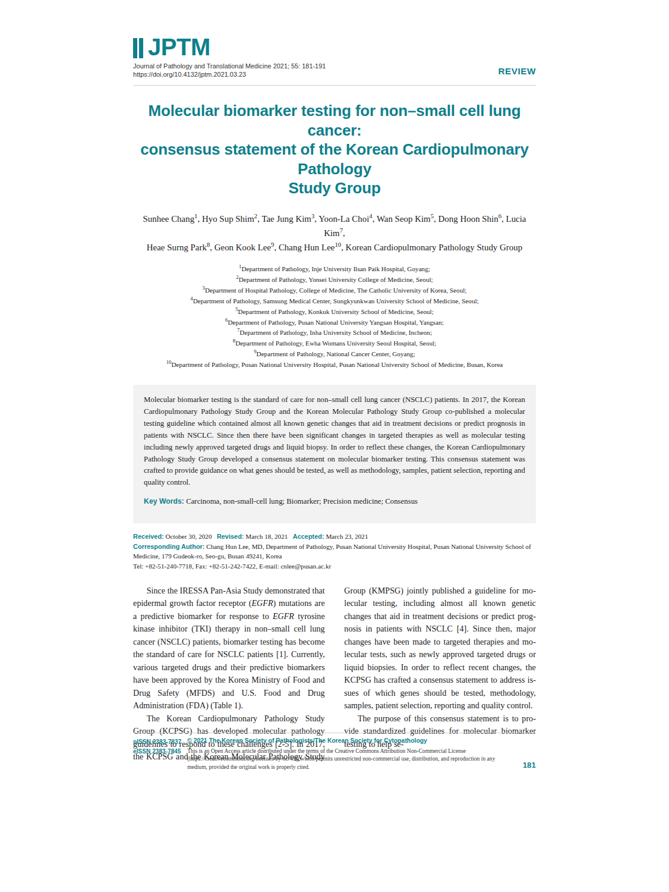JPTM
Journal of Pathology and Translational Medicine 2021; 55: 181-191
https://doi.org/10.4132/jptm.2021.03.23
REVIEW
Molecular biomarker testing for non–small cell lung cancer:
consensus statement of the Korean Cardiopulmonary Pathology
Study Group
Sunhee Chang1, Hyo Sup Shim2, Tae Jung Kim3, Yoon-La Choi4, Wan Seop Kim5, Dong Hoon Shin6, Lucia Kim7,
Heae Surng Park8, Geon Kook Lee9, Chang Hun Lee10, Korean Cardiopulmonary Pathology Study Group
1Department of Pathology, Inje University Ilsan Paik Hospital, Goyang;
2Department of Pathology, Yonsei University College of Medicine, Seoul;
3Department of Hospital Pathology, College of Medicine, The Catholic University of Korea, Seoul;
4Department of Pathology, Samsung Medical Center, Sungkyunkwan University School of Medicine, Seoul;
5Department of Pathology, Konkuk University School of Medicine, Seoul;
6Department of Pathology, Pusan National University Yangsan Hospital, Yangsan;
7Department of Pathology, Inha University School of Medicine, Incheon;
8Department of Pathology, Ewha Womans University Seoul Hospital, Seoul;
9Department of Pathology, National Cancer Center, Goyang;
10Department of Pathology, Pusan National University Hospital, Pusan National University School of Medicine, Busan, Korea
Molecular biomarker testing is the standard of care for non–small cell lung cancer (NSCLC) patients. In 2017, the Korean Cardiopulmonary Pathology Study Group and the Korean Molecular Pathology Study Group co-published a molecular testing guideline which contained almost all known genetic changes that aid in treatment decisions or predict prognosis in patients with NSCLC. Since then there have been significant changes in targeted therapies as well as molecular testing including newly approved targeted drugs and liquid biopsy. In order to reflect these changes, the Korean Cardiopulmonary Pathology Study Group developed a consensus statement on molecular biomarker testing. This consensus statement was crafted to provide guidance on what genes should be tested, as well as methodology, samples, patient selection, reporting and quality control.
Key Words: Carcinoma, non-small-cell lung; Biomarker; Precision medicine; Consensus
Received: October 30, 2020 Revised: March 18, 2021 Accepted: March 23, 2021
Corresponding Author: Chang Hun Lee, MD, Department of Pathology, Pusan National University Hospital, Pusan National University School of Medicine, 179 Gudeok-ro, Seo-gu, Busan 49241, Korea
Tel: +82-51-240-7718, Fax: +82-51-242-7422, E-mail: cnlee@pusan.ac.kr
Since the IRESSA Pan-Asia Study demonstrated that epidermal growth factor receptor (EGFR) mutations are a predictive biomarker for response to EGFR tyrosine kinase inhibitor (TKI) therapy in non–small cell lung cancer (NSCLC) patients, biomarker testing has become the standard of care for NSCLC patients [1]. Currently, various targeted drugs and their predictive biomarkers have been approved by the Korea Ministry of Food and Drug Safety (MFDS) and U.S. Food and Drug Administration (FDA) (Table 1).
The Korean Cardiopulmonary Pathology Study Group (KCPSG) has developed molecular pathology guidelines to respond to these challenges [2-5]. In 2017, the KCPSG and the Korean Molecular Pathology Study Group (KMPSG) jointly published a guideline for molecular testing, including almost all known genetic changes that aid in treatment decisions or predict prognosis in patients with NSCLC [4]. Since then, major changes have been made to targeted therapies and molecular tests, such as newly approved targeted drugs or liquid biopsies. In order to reflect recent changes, the KCPSG has crafted a consensus statement to address issues of which genes should be tested, methodology, samples, patient selection, reporting and quality control.
The purpose of this consensus statement is to provide standardized guidelines for molecular biomarker testing to help se-
pISSN 2383-7837
eISSN 2383-7845
© 2021 The Korean Society of Pathologists/The Korean Society for Cytopathology This is an Open Access article distributed under the terms of the Creative Commons Attribution Non-Commercial License (https://creativecommons.org/licenses/by-nc/4.0) which permits unrestricted non-commercial use, distribution, and reproduction in any medium, provided the original work is properly cited.
181